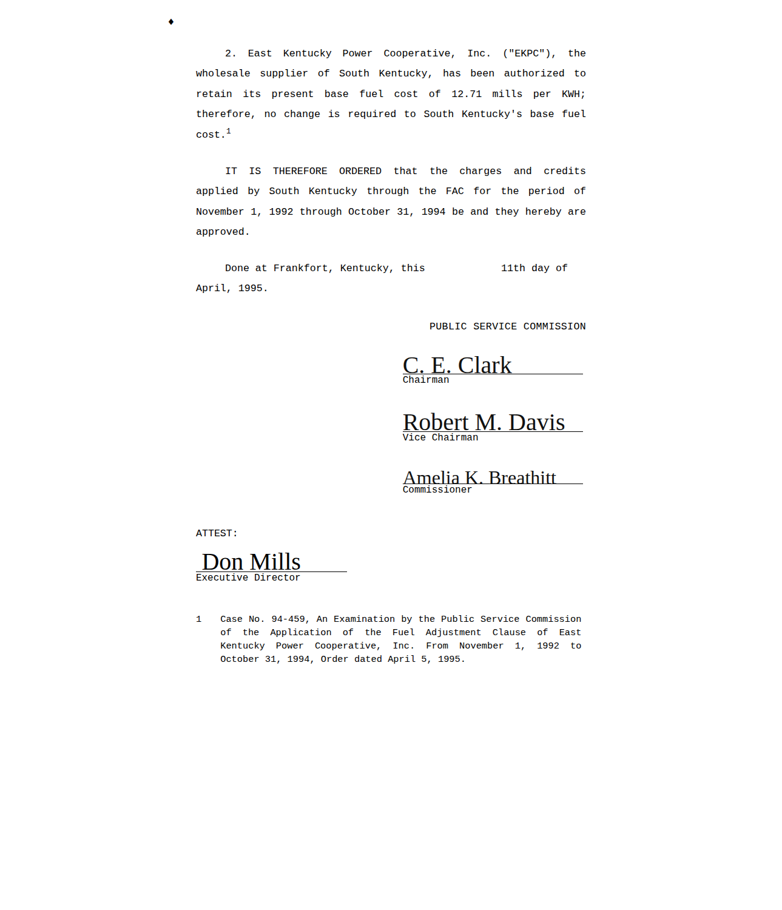♦
2. East Kentucky Power Cooperative, Inc. ("EKPC"), the wholesale supplier of South Kentucky, has been authorized to retain its present base fuel cost of 12.71 mills per KWH; therefore, no change is required to South Kentucky's base fuel cost.1
IT IS THEREFORE ORDERED that the charges and credits applied by South Kentucky through the FAC for the period of November 1, 1992 through October 31, 1994 be and they hereby are approved.
Done at Frankfort, Kentucky, this 11th day of April, 1995.
PUBLIC SERVICE COMMISSION
C. E. Clark
Chairman
Robert M. Davis
Vice Chairman
Amelia K. Breathitt
Commissioner
ATTEST:
Don Mills
Executive Director
1 Case No. 94-459, An Examination by the Public Service Commission of the Application of the Fuel Adjustment Clause of East Kentucky Power Cooperative, Inc. From November 1, 1992 to October 31, 1994, Order dated April 5, 1995.